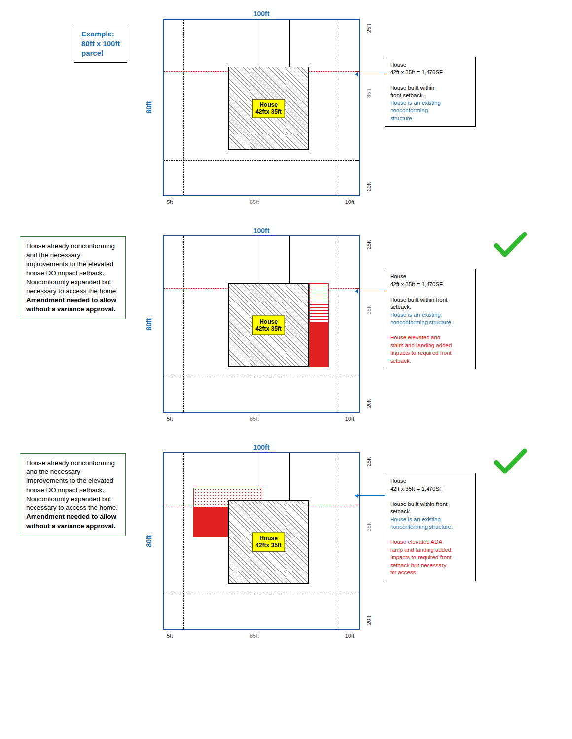Example:
80ft x 100ft
parcel
100ft
80ft
25ft
35ft
20ft
5ft
85ft
10ft
House
42ftx 35ft
House
42ft x 35ft = 1,470SF
House built within
front setback.
House is an existing
nonconforming
structure.
House already nonconforming and the necessary improvements to the elevated house DO impact setback. Nonconformity expanded but necessary to access the home. Amendment needed to allow without a variance approval.
100ft
80ft
25ft
35ft
20ft
5ft
85ft
10ft
House
42ftx 35ft
House
42ft x 35ft = 1,470SF
House built within front
setback.
House is an existing
nonconforming structure.
House elevated and
stairs and landing added
Impacts to required front
setback.
House already nonconforming and the necessary improvements to the elevated house DO impact setback. Nonconformity expanded but necessary to access the home. Amendment needed to allow without a variance approval.
100ft
80ft
25ft
35ft
20ft
5ft
85ft
10ft
House
42ftx 35ft
House
42ft x 35ft = 1,470SF
House built within front
setback.
House is an existing
nonconforming structure.
House elevated ADA
ramp and landing added.
Impacts to required front
setback but necessary
for access.